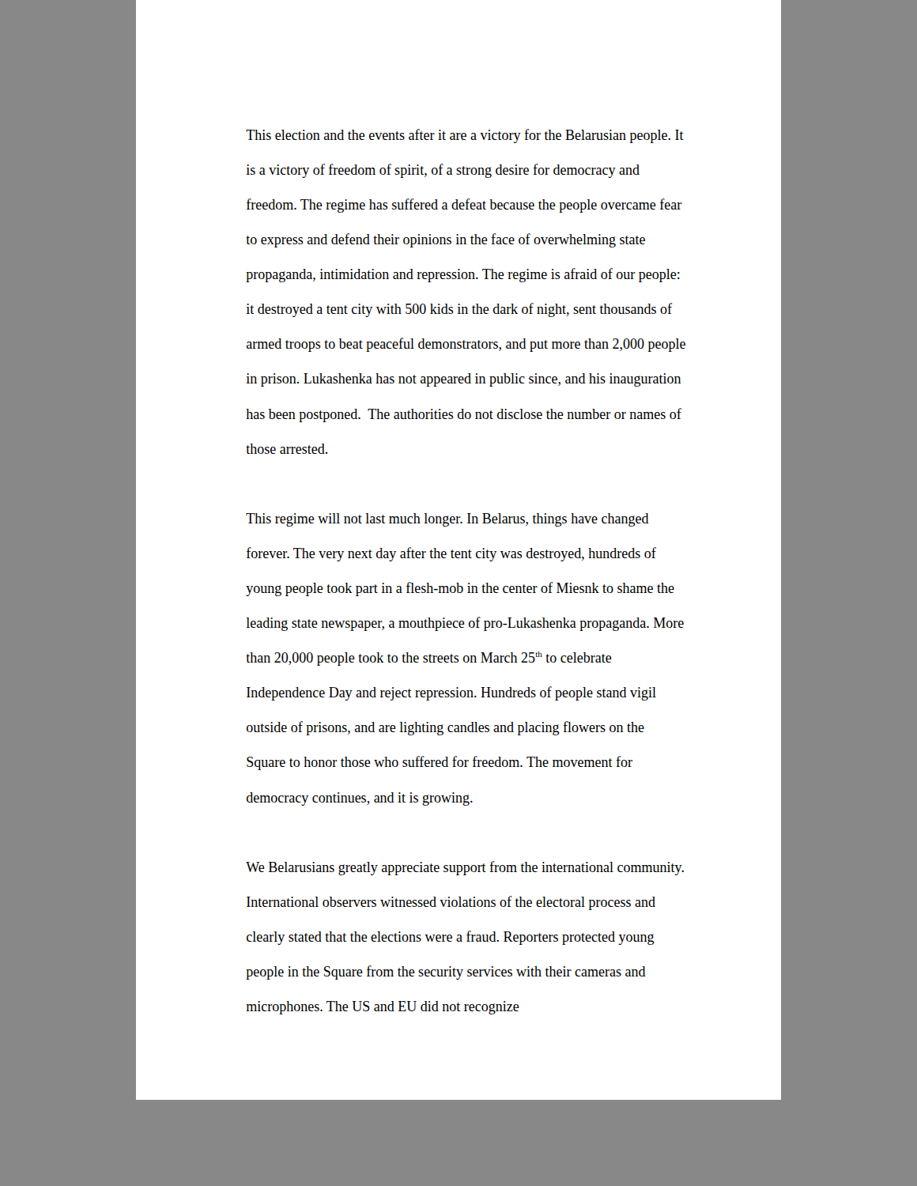This election and the events after it are a victory for the Belarusian people. It is a victory of freedom of spirit, of a strong desire for democracy and freedom. The regime has suffered a defeat because the people overcame fear to express and defend their opinions in the face of overwhelming state propaganda, intimidation and repression. The regime is afraid of our people: it destroyed a tent city with 500 kids in the dark of night, sent thousands of armed troops to beat peaceful demonstrators, and put more than 2,000 people in prison. Lukashenka has not appeared in public since, and his inauguration has been postponed. The authorities do not disclose the number or names of those arrested.
This regime will not last much longer. In Belarus, things have changed forever. The very next day after the tent city was destroyed, hundreds of young people took part in a flesh-mob in the center of Miesnk to shame the leading state newspaper, a mouthpiece of pro-Lukashenka propaganda. More than 20,000 people took to the streets on March 25th to celebrate Independence Day and reject repression. Hundreds of people stand vigil outside of prisons, and are lighting candles and placing flowers on the Square to honor those who suffered for freedom. The movement for democracy continues, and it is growing.
We Belarusians greatly appreciate support from the international community. International observers witnessed violations of the electoral process and clearly stated that the elections were a fraud. Reporters protected young people in the Square from the security services with their cameras and microphones. The US and EU did not recognize